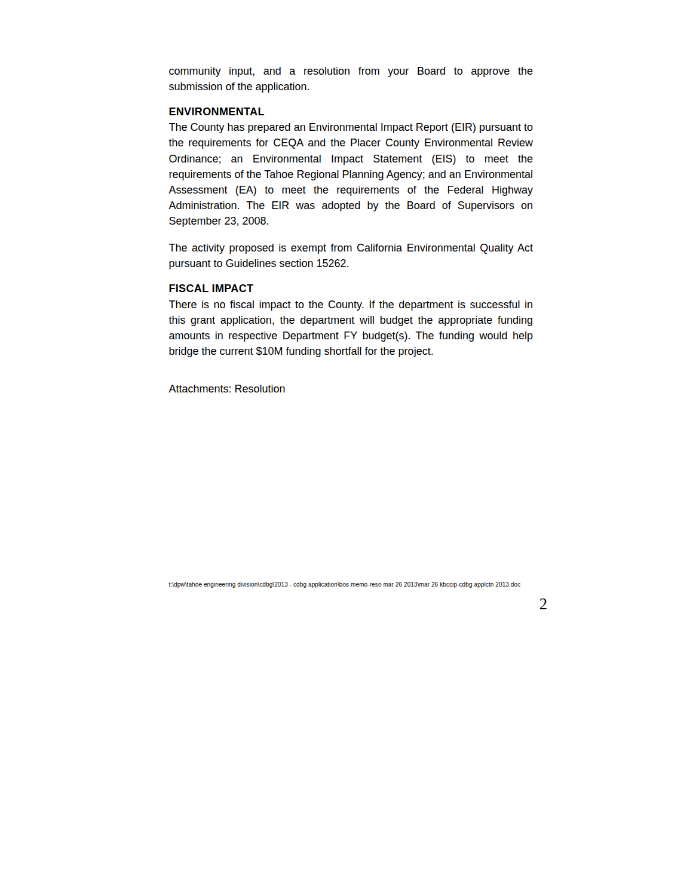community input, and a resolution from your Board to approve the submission of the application.
ENVIRONMENTAL
The County has prepared an Environmental Impact Report (EIR) pursuant to the requirements for CEQA and the Placer County Environmental Review Ordinance; an Environmental Impact Statement (EIS) to meet the requirements of the Tahoe Regional Planning Agency; and an Environmental Assessment (EA) to meet the requirements of the Federal Highway Administration. The EIR was adopted by the Board of Supervisors on September 23, 2008.
The activity proposed is exempt from California Environmental Quality Act pursuant to Guidelines section 15262.
FISCAL IMPACT
There is no fiscal impact to the County. If the department is successful in this grant application, the department will budget the appropriate funding amounts in respective Department FY budget(s). The funding would help bridge the current $10M funding shortfall for the project.
Attachments: Resolution
t:\dpw\tahoe engineering division\cdbg\2013 - cdbg application\bos memo-reso mar 26 2013\mar 26 kbccip-cdbg applctn 2013.doc
2